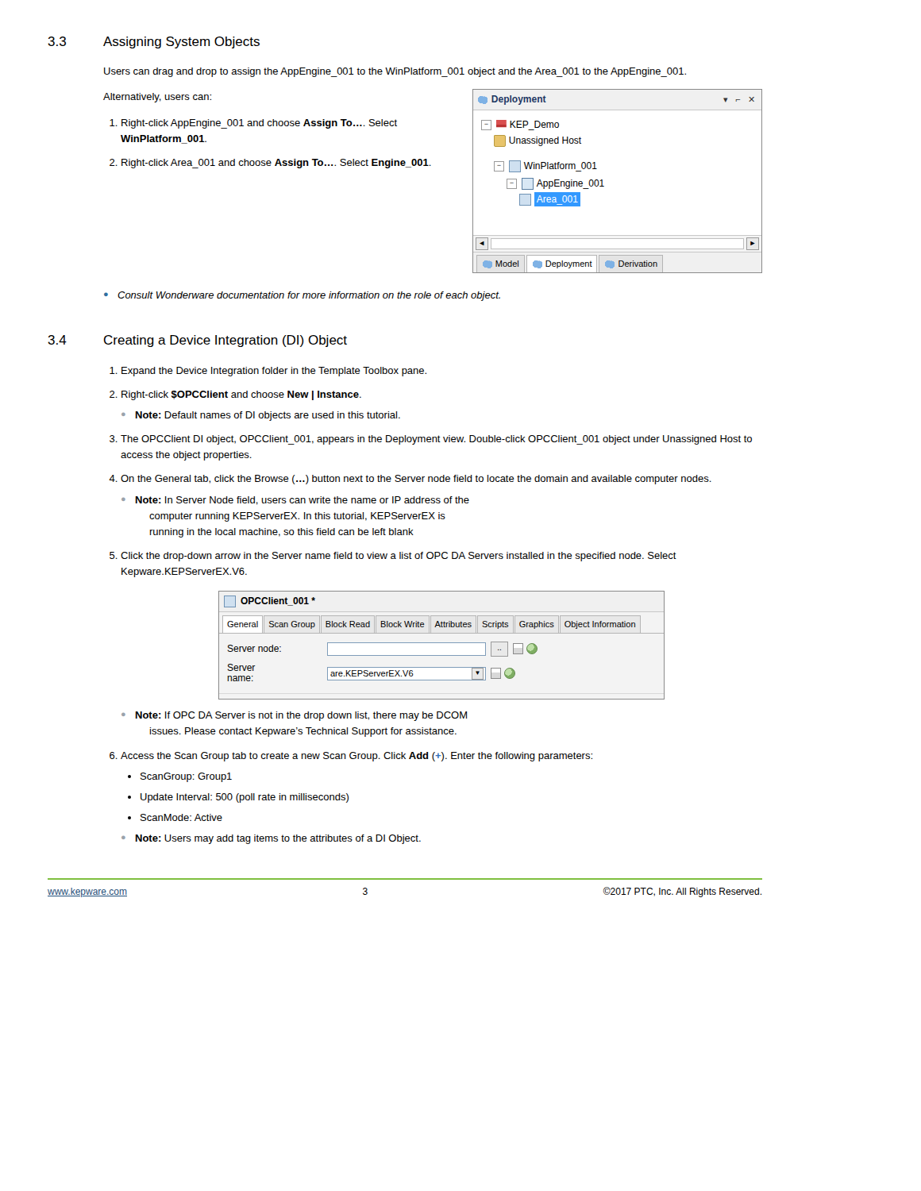3.3 Assigning System Objects
Users can drag and drop to assign the AppEngine_001 to the WinPlatform_001 object and the Area_001 to the AppEngine_001.
Alternatively, users can:
Right-click AppEngine_001 and choose Assign To…. Select WinPlatform_001.
Right-click Area_001 and choose Assign To…. Select Engine_001.
Deployment ▾ ⌐ ✕
− KEP_Demo
Unassigned Host
− WinPlatform_001
− AppEngine_001
Area_001
◄
►
Model
Deployment
Derivation
Consult Wonderware documentation for more information on the role of each object.
3.4 Creating a Device Integration (DI) Object
Expand the Device Integration folder in the Template Toolbox pane.
Right-click $OPCClient and choose New | Instance.
Note: Default names of DI objects are used in this tutorial.
The OPCClient DI object, OPCClient_001, appears in the Deployment view. Double-click OPCClient_001 object under Unassigned Host to access the object properties.
On the General tab, click the Browse (…) button next to the Server node field to locate the domain and available computer nodes.
Note: In Server Node field, users can write the name or IP address of the computer running KEPServerEX. In this tutorial, KEPServerEX is running in the local machine, so this field can be left blank
Click the drop-down arrow in the Server name field to view a list of OPC DA Servers installed in the specified node. Select Kepware.KEPServerEX.V6.
OPCClient_001 *
General
Scan Group
Block Read
Block Write
Attributes
Scripts
Graphics
Object Information
Server node:
..
Server
name:
are.KEPServerEX.V6▼
Note: If OPC DA Server is not in the drop down list, there may be DCOM issues. Please contact Kepware’s Technical Support for assistance.
Access the Scan Group tab to create a new Scan Group. Click Add (+). Enter the following parameters:
ScanGroup: Group1
Update Interval: 500 (poll rate in milliseconds)
ScanMode: Active
Note: Users may add tag items to the attributes of a DI Object.
www.kepware.com 3 ©2017 PTC, Inc. All Rights Reserved.